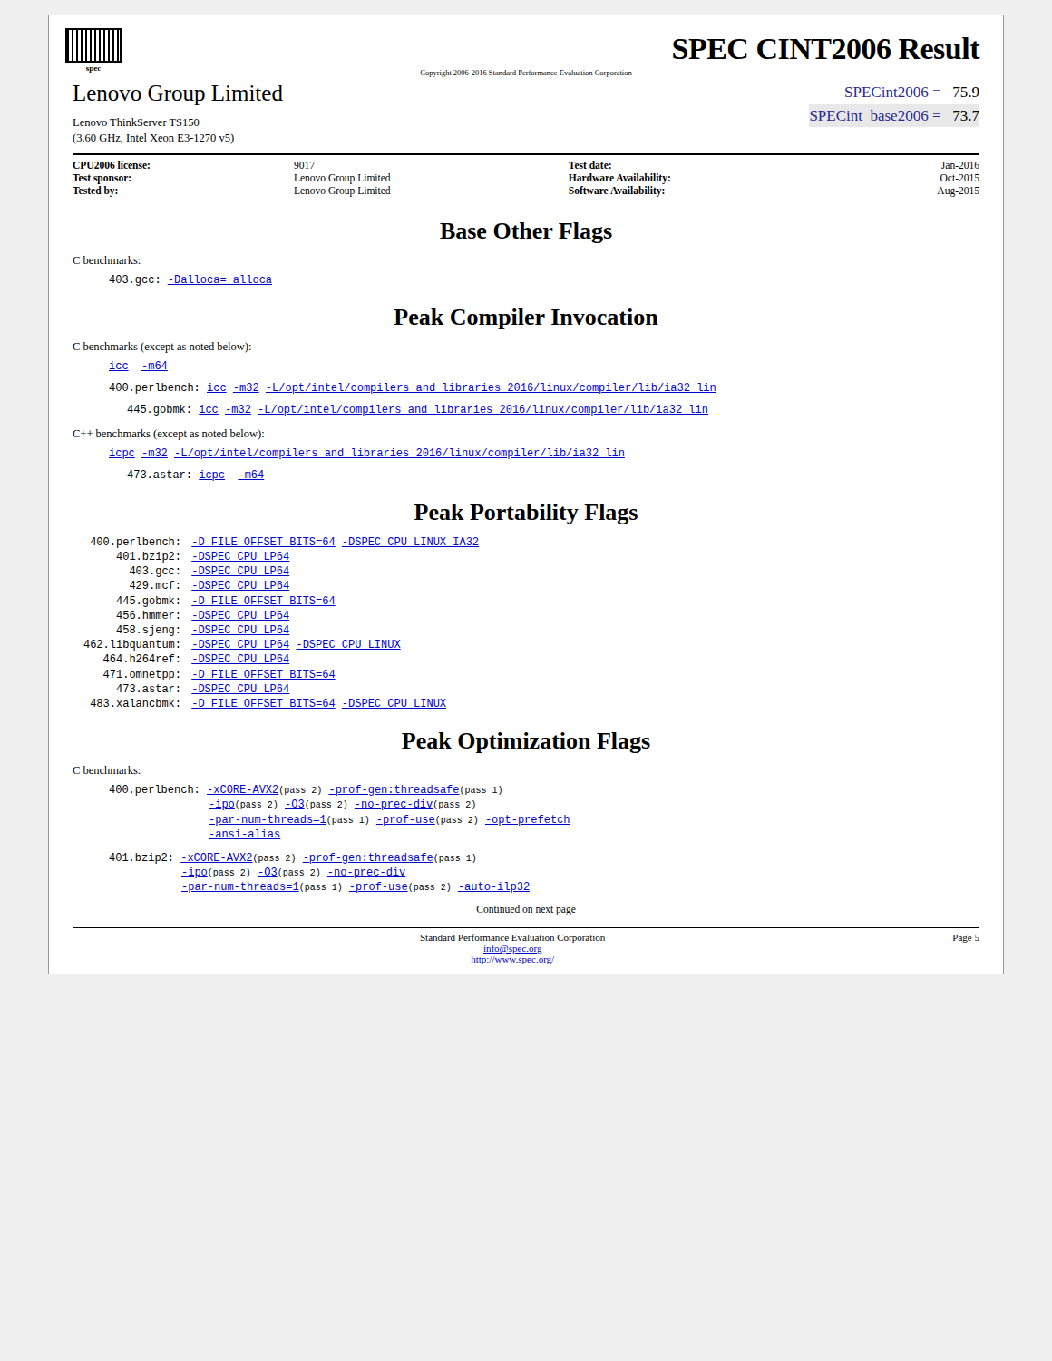spec
SPEC CINT2006 Result
Copyright 2006-2016 Standard Performance Evaluation Corporation
Lenovo Group Limited
Lenovo ThinkServer TS150
(3.60 GHz, Intel Xeon E3-1270 v5)
SPECint2006 = 75.9
SPECint_base2006 = 73.7
| CPU2006 license: | 9017 | Test date: | Jan-2016 |
| Test sponsor: | Lenovo Group Limited | Hardware Availability: | Oct-2015 |
| Tested by: | Lenovo Group Limited | Software Availability: | Aug-2015 |
Base Other Flags
C benchmarks:
403.gcc: -Dalloca=_alloca
Peak Compiler Invocation
C benchmarks (except as noted below):
icc -m64
400.perlbench: icc -m32 -L/opt/intel/compilers_and_libraries_2016/linux/compiler/lib/ia32_lin
445.gobmk: icc -m32 -L/opt/intel/compilers_and_libraries_2016/linux/compiler/lib/ia32_lin
C++ benchmarks (except as noted below):
icpc -m32 -L/opt/intel/compilers_and_libraries_2016/linux/compiler/lib/ia32_lin
473.astar: icpc -m64
Peak Portability Flags
400.perlbench: -D_FILE_OFFSET_BITS=64 -DSPEC_CPU_LINUX_IA32
401.bzip2: -DSPEC_CPU_LP64
403.gcc: -DSPEC_CPU_LP64
429.mcf: -DSPEC_CPU_LP64
445.gobmk: -D_FILE_OFFSET_BITS=64
456.hmmer: -DSPEC_CPU_LP64
458.sjeng: -DSPEC_CPU_LP64
462.libquantum: -DSPEC_CPU_LP64 -DSPEC_CPU_LINUX
464.h264ref: -DSPEC_CPU_LP64
471.omnetpp: -D_FILE_OFFSET_BITS=64
473.astar: -DSPEC_CPU_LP64
483.xalancbmk: -D_FILE_OFFSET_BITS=64 -DSPEC_CPU_LINUX
Peak Optimization Flags
C benchmarks:
400.perlbench: -xCORE-AVX2(pass 2) -prof-gen:threadsafe(pass 1)
-ipo(pass 2) -O3(pass 2) -no-prec-div(pass 2)
-par-num-threads=1(pass 1) -prof-use(pass 2) -opt-prefetch
-ansi-alias
401.bzip2: -xCORE-AVX2(pass 2) -prof-gen:threadsafe(pass 1)
-ipo(pass 2) -O3(pass 2) -no-prec-div
-par-num-threads=1(pass 1) -prof-use(pass 2) -auto-ilp32
Continued on next page
Standard Performance Evaluation Corporation
info@spec.org
http://www.spec.org/
Page 5